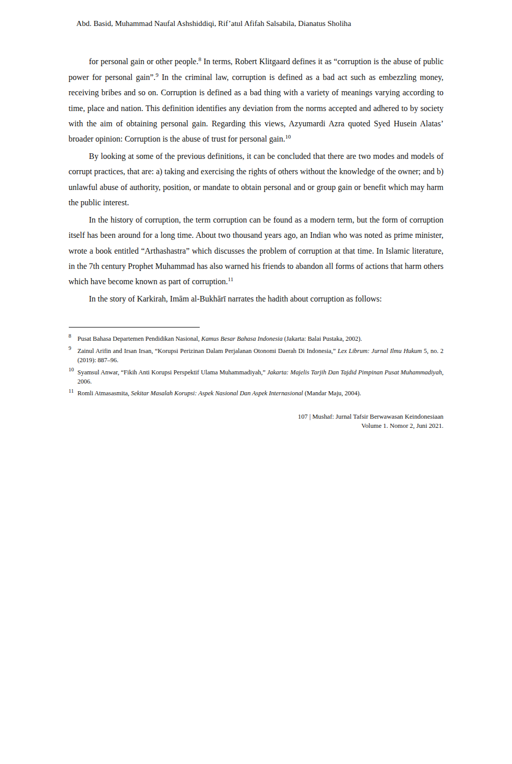Abd. Basid, Muhammad Naufal Ashshiddiqi, Rif’atul Afifah Salsabila, Dianatus Sholiha
for personal gain or other people.8 In terms, Robert Klitgaard defines it as “corruption is the abuse of public power for personal gain”.9 In the criminal law, corruption is defined as a bad act such as embezzling money, receiving bribes and so on. Corruption is defined as a bad thing with a variety of meanings varying according to time, place and nation. This definition identifies any deviation from the norms accepted and adhered to by society with the aim of obtaining personal gain. Regarding this views, Azyumardi Azra quoted Syed Husein Alatas’ broader opinion: Corruption is the abuse of trust for personal gain.10
By looking at some of the previous definitions, it can be concluded that there are two modes and models of corrupt practices, that are: a) taking and exercising the rights of others without the knowledge of the owner; and b) unlawful abuse of authority, position, or mandate to obtain personal and or group gain or benefit which may harm the public interest.
In the history of corruption, the term corruption can be found as a modern term, but the form of corruption itself has been around for a long time. About two thousand years ago, an Indian who was noted as prime minister, wrote a book entitled “Arthashastra” which discusses the problem of corruption at that time. In Islamic literature, in the 7th century Prophet Muhammad has also warned his friends to abandon all forms of actions that harm others which have become known as part of corruption.11
In the story of Karkirah, Imām al-Bukhārī narrates the hadith about corruption as follows:
Pusat Bahasa Departemen Pendidikan Nasional, Kamus Besar Bahasa Indonesia (Jakarta: Balai Pustaka, 2002).
Zainul Arifin and Irsan Irsan, “Korupsi Perizinan Dalam Perjalanan Otonomi Daerah Di Indonesia,” Lex Librum: Jurnal Ilmu Hukum 5, no. 2 (2019): 887–96.
Syamsul Anwar, “Fikih Anti Korupsi Perspektif Ulama Muhammadiyah,” Jakarta: Majelis Tarjih Dan Tajdid Pimpinan Pusat Muhammadiyah, 2006.
Romli Atmasasmita, Sekitar Masalah Korupsi: Aspek Nasional Dan Aspek Internasional (Mandar Maju, 2004).
107 | Mushaf: Jurnal Tafsir Berwawasan Keindonesiaan
Volume 1. Nomor 2, Juni 2021.